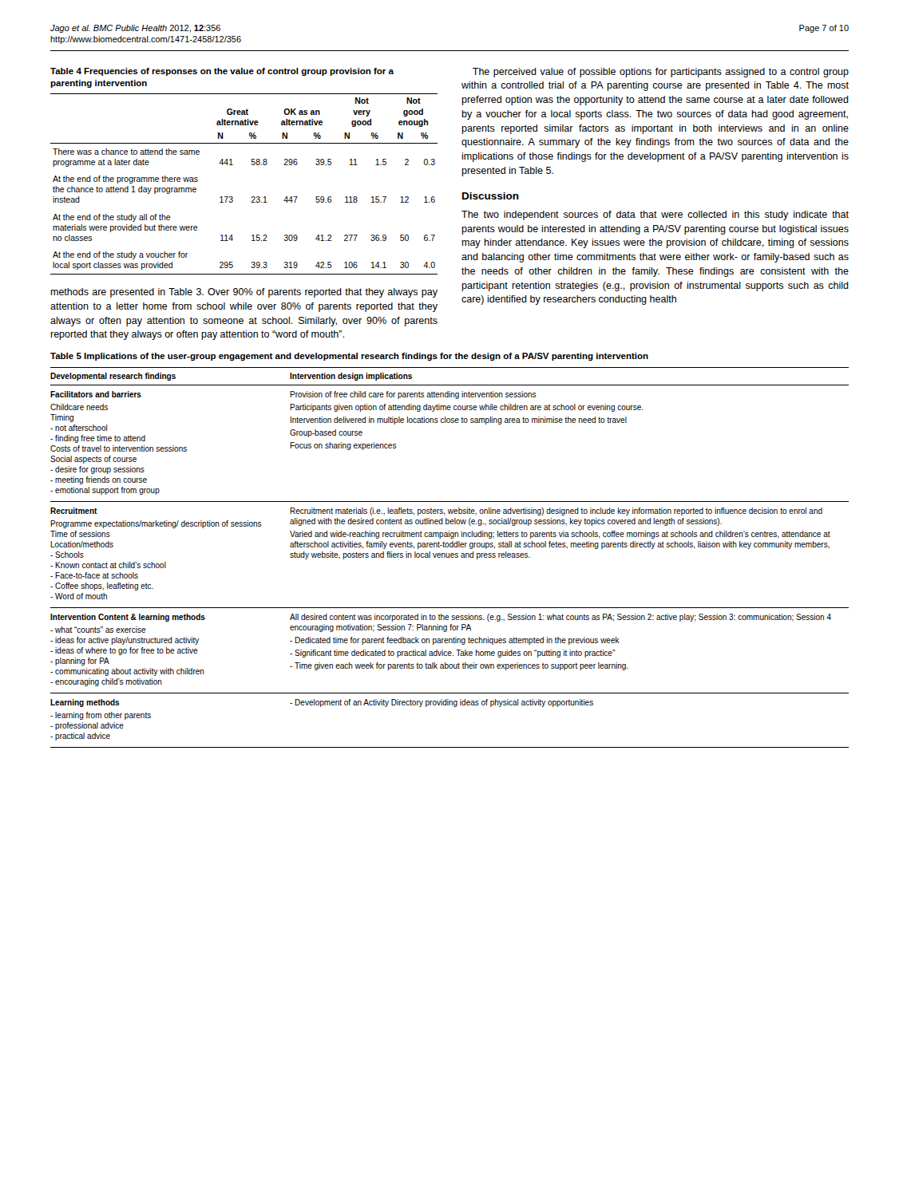Jago et al. BMC Public Health 2012, 12:356 http://www.biomedcentral.com/1471-2458/12/356
Page 7 of 10
Table 4 Frequencies of responses on the value of control group provision for a parenting intervention
| | Great alternative | OK as an alternative | Not very good | Not good enough |
| --- | --- | --- | --- | --- |
| | N | % | N | % | N | % | N | % |
| There was a chance to attend the same programme at a later date | 441 | 58.8 | 296 | 39.5 | 11 | 1.5 | 2 | 0.3 |
| At the end of the programme there was the chance to attend 1 day programme instead | 173 | 23.1 | 447 | 59.6 | 118 | 15.7 | 12 | 1.6 |
| At the end of the study all of the materials were provided but there were no classes | 114 | 15.2 | 309 | 41.2 | 277 | 36.9 | 50 | 6.7 |
| At the end of the study a voucher for local sport classes was provided | 295 | 39.3 | 319 | 42.5 | 106 | 14.1 | 30 | 4.0 |
methods are presented in Table 3. Over 90% of parents reported that they always pay attention to a letter home from school while over 80% of parents reported that they always or often pay attention to someone at school. Similarly, over 90% of parents reported that they always or often pay attention to “word of mouth”.
The perceived value of possible options for participants assigned to a control group within a controlled trial of a PA parenting course are presented in Table 4. The most preferred option was the opportunity to attend the same course at a later date followed by a voucher for a local sports class. The two sources of data had good agreement, parents reported similar factors as important in both interviews and in an online questionnaire. A summary of the key findings from the two sources of data and the implications of those findings for the development of a PA/SV parenting intervention is presented in Table 5.
Discussion
The two independent sources of data that were collected in this study indicate that parents would be interested in attending a PA/SV parenting course but logistical issues may hinder attendance. Key issues were the provision of childcare, timing of sessions and balancing other time commitments that were either work- or family-based such as the needs of other children in the family. These findings are consistent with the participant retention strategies (e.g., provision of instrumental supports such as child care) identified by researchers conducting health
Table 5 Implications of the user-group engagement and developmental research findings for the design of a PA/SV parenting intervention
| Developmental research findings | Intervention design implications |
| --- | --- |
| Facilitators and barriers Childcare needs Timing - not afterschool - finding free time to attend Costs of travel to intervention sessions Social aspects of course - desire for group sessions - meeting friends on course - emotional support from group | Provision of free child care for parents attending intervention sessions Participants given option of attending daytime course while children are at school or evening course. Intervention delivered in multiple locations close to sampling area to minimise the need to travel Group-based course Focus on sharing experiences |
| Recruitment Programme expectations/marketing/ description of sessions Time of sessions Location/methods - Schools - Known contact at child’s school - Face-to-face at schools - Coffee shops, leafleting etc. - Word of mouth | Recruitment materials (i.e., leaflets, posters, website, online advertising) designed to include key information reported to influence decision to enrol and aligned with the desired content as outlined below (e.g., social/group sessions, key topics covered and length of sessions). Varied and wide-reaching recruitment campaign including; letters to parents via schools, coffee mornings at schools and children’s centres, attendance at afterschool activities, family events, parent-toddler groups, stall at school fetes, meeting parents directly at schools, liaison with key community members, study website, posters and fliers in local venues and press releases. |
| Intervention Content & learning methods - what “counts” as exercise - ideas for active play/unstructured activity - ideas of where to go for free to be active - planning for PA - communicating about activity with children - encouraging child’s motivation | All desired content was incorporated in to the sessions. (e.g., Session 1: what counts as PA; Session 2: active play; Session 3: communication; Session 4 encouraging motivation; Session 7: Planning for PA - Dedicated time for parent feedback on parenting techniques attempted in the previous week - Significant time dedicated to practical advice. Take home guides on “putting it into practice” - Time given each week for parents to talk about their own experiences to support peer learning. |
| Learning methods - learning from other parents - professional advice - practical advice | - Development of an Activity Directory providing ideas of physical activity opportunities |